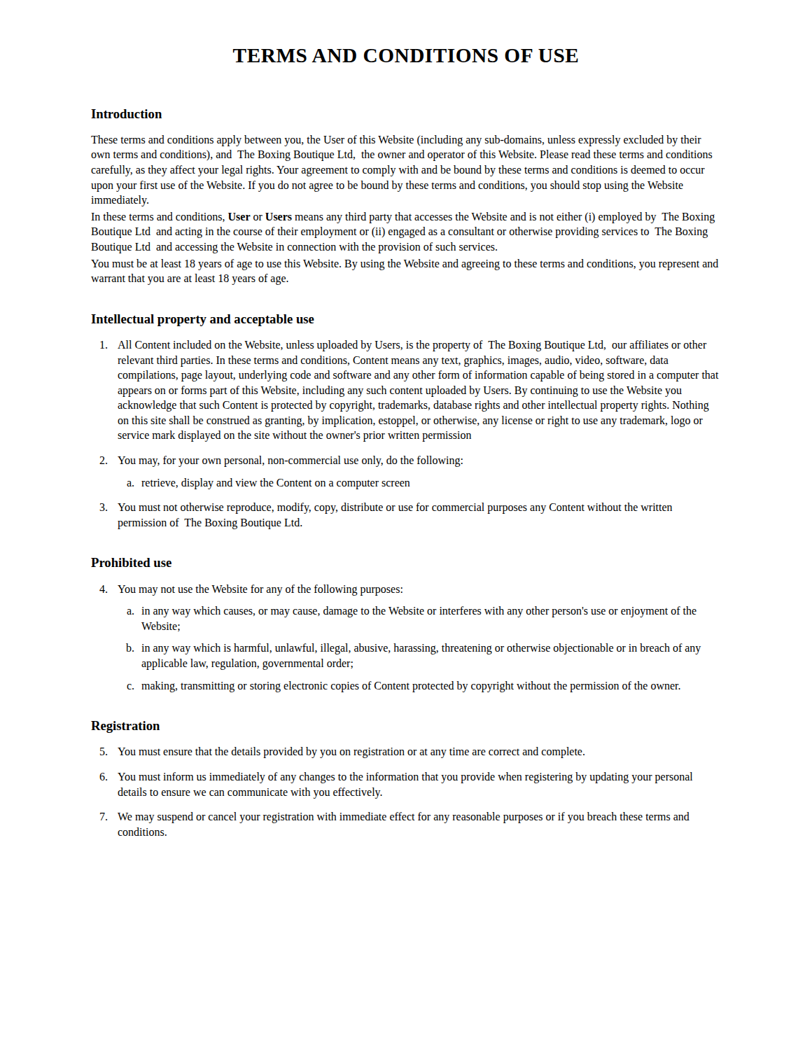TERMS AND CONDITIONS OF USE
Introduction
These terms and conditions apply between you, the User of this Website (including any sub-domains, unless expressly excluded by their own terms and conditions), and The Boxing Boutique Ltd, the owner and operator of this Website. Please read these terms and conditions carefully, as they affect your legal rights. Your agreement to comply with and be bound by these terms and conditions is deemed to occur upon your first use of the Website. If you do not agree to be bound by these terms and conditions, you should stop using the Website immediately.
In these terms and conditions, User or Users means any third party that accesses the Website and is not either (i) employed by The Boxing Boutique Ltd and acting in the course of their employment or (ii) engaged as a consultant or otherwise providing services to The Boxing Boutique Ltd and accessing the Website in connection with the provision of such services.
You must be at least 18 years of age to use this Website. By using the Website and agreeing to these terms and conditions, you represent and warrant that you are at least 18 years of age.
Intellectual property and acceptable use
All Content included on the Website, unless uploaded by Users, is the property of The Boxing Boutique Ltd, our affiliates or other relevant third parties. In these terms and conditions, Content means any text, graphics, images, audio, video, software, data compilations, page layout, underlying code and software and any other form of information capable of being stored in a computer that appears on or forms part of this Website, including any such content uploaded by Users. By continuing to use the Website you acknowledge that such Content is protected by copyright, trademarks, database rights and other intellectual property rights. Nothing on this site shall be construed as granting, by implication, estoppel, or otherwise, any license or right to use any trademark, logo or service mark displayed on the site without the owner's prior written permission
You may, for your own personal, non-commercial use only, do the following:
retrieve, display and view the Content on a computer screen
You must not otherwise reproduce, modify, copy, distribute or use for commercial purposes any Content without the written permission of The Boxing Boutique Ltd.
Prohibited use
You may not use the Website for any of the following purposes:
in any way which causes, or may cause, damage to the Website or interferes with any other person's use or enjoyment of the Website;
in any way which is harmful, unlawful, illegal, abusive, harassing, threatening or otherwise objectionable or in breach of any applicable law, regulation, governmental order;
making, transmitting or storing electronic copies of Content protected by copyright without the permission of the owner.
Registration
You must ensure that the details provided by you on registration or at any time are correct and complete.
You must inform us immediately of any changes to the information that you provide when registering by updating your personal details to ensure we can communicate with you effectively.
We may suspend or cancel your registration with immediate effect for any reasonable purposes or if you breach these terms and conditions.